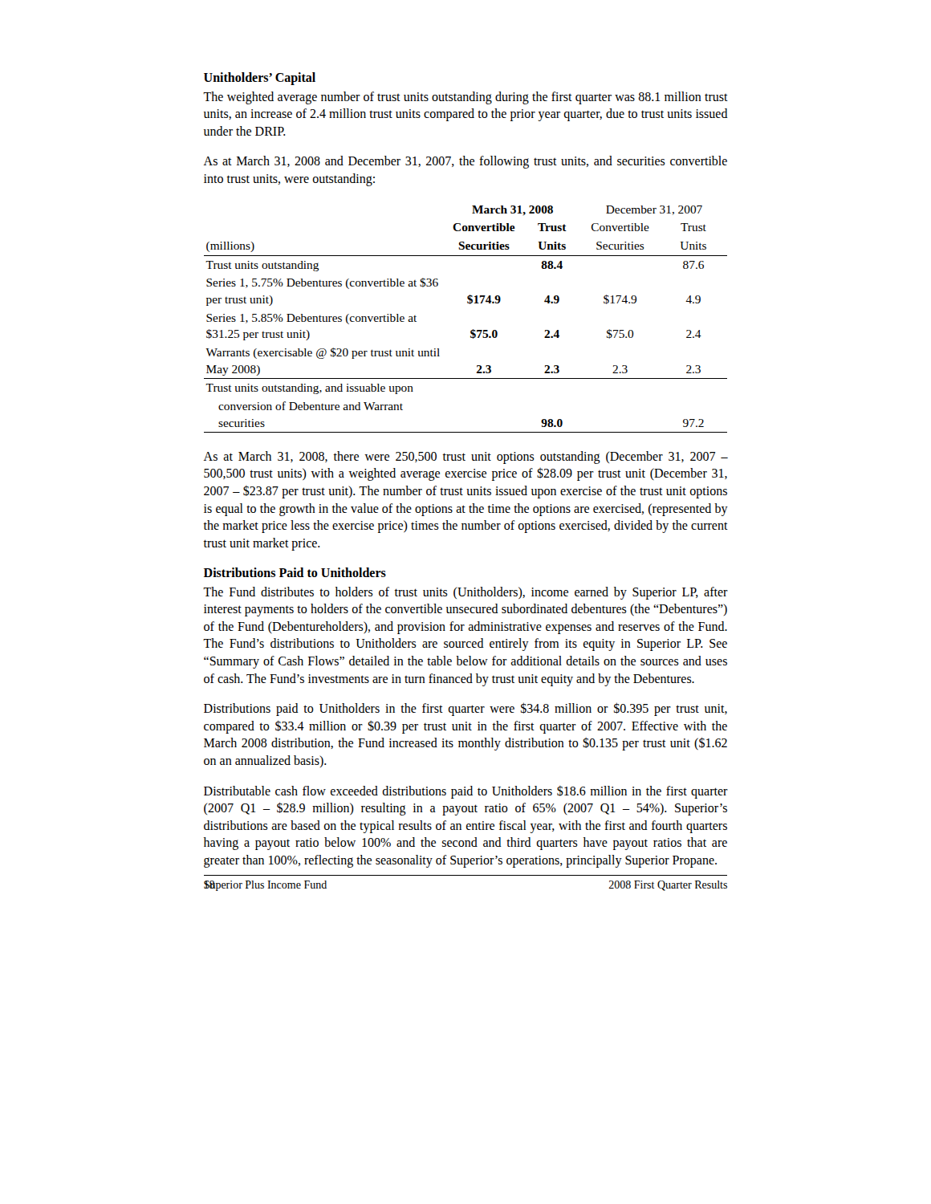Unitholders’ Capital
The weighted average number of trust units outstanding during the first quarter was 88.1 million trust units, an increase of 2.4 million trust units compared to the prior year quarter, due to trust units issued under the DRIP.
As at March 31, 2008 and December 31, 2007, the following trust units, and securities convertible into trust units, were outstanding:
| | March 31, 2008 | December 31, 2007 |
| | Convertible | Trust | Convertible | Trust |
| (millions) | Securities | Units | Securities | Units |
| Trust units outstanding | | 88.4 | | 87.6 |
| Series 1, 5.75% Debentures (convertible at $36 per trust unit) | $174.9 | 4.9 | $174.9 | 4.9 |
| Series 1, 5.85% Debentures (convertible at $31.25 per trust unit) | $75.0 | 2.4 | $75.0 | 2.4 |
| Warrants (exercisable @ $20 per trust unit until May 2008) | 2.3 | 2.3 | 2.3 | 2.3 |
| Trust units outstanding, and issuable upon | | | | |
| conversion of Debenture and Warrant securities | | 98.0 | | 97.2 |
As at March 31, 2008, there were 250,500 trust unit options outstanding (December 31, 2007 – 500,500 trust units) with a weighted average exercise price of $28.09 per trust unit (December 31, 2007 – $23.87 per trust unit). The number of trust units issued upon exercise of the trust unit options is equal to the growth in the value of the options at the time the options are exercised, (represented by the market price less the exercise price) times the number of options exercised, divided by the current trust unit market price.
Distributions Paid to Unitholders
The Fund distributes to holders of trust units (Unitholders), income earned by Superior LP, after interest payments to holders of the convertible unsecured subordinated debentures (the “Debentures”) of the Fund (Debentureholders), and provision for administrative expenses and reserves of the Fund. The Fund’s distributions to Unitholders are sourced entirely from its equity in Superior LP. See “Summary of Cash Flows” detailed in the table below for additional details on the sources and uses of cash. The Fund’s investments are in turn financed by trust unit equity and by the Debentures.
Distributions paid to Unitholders in the first quarter were $34.8 million or $0.395 per trust unit, compared to $33.4 million or $0.39 per trust unit in the first quarter of 2007. Effective with the March 2008 distribution, the Fund increased its monthly distribution to $0.135 per trust unit ($1.62 on an annualized basis).
Distributable cash flow exceeded distributions paid to Unitholders $18.6 million in the first quarter (2007 Q1 – $28.9 million) resulting in a payout ratio of 65% (2007 Q1 – 54%). Superior’s distributions are based on the typical results of an entire fiscal year, with the first and fourth quarters having a payout ratio below 100% and the second and third quarters have payout ratios that are greater than 100%, reflecting the seasonality of Superior’s operations, principally Superior Propane.
Superior Plus Income Fund 2008 First Quarter Results
18